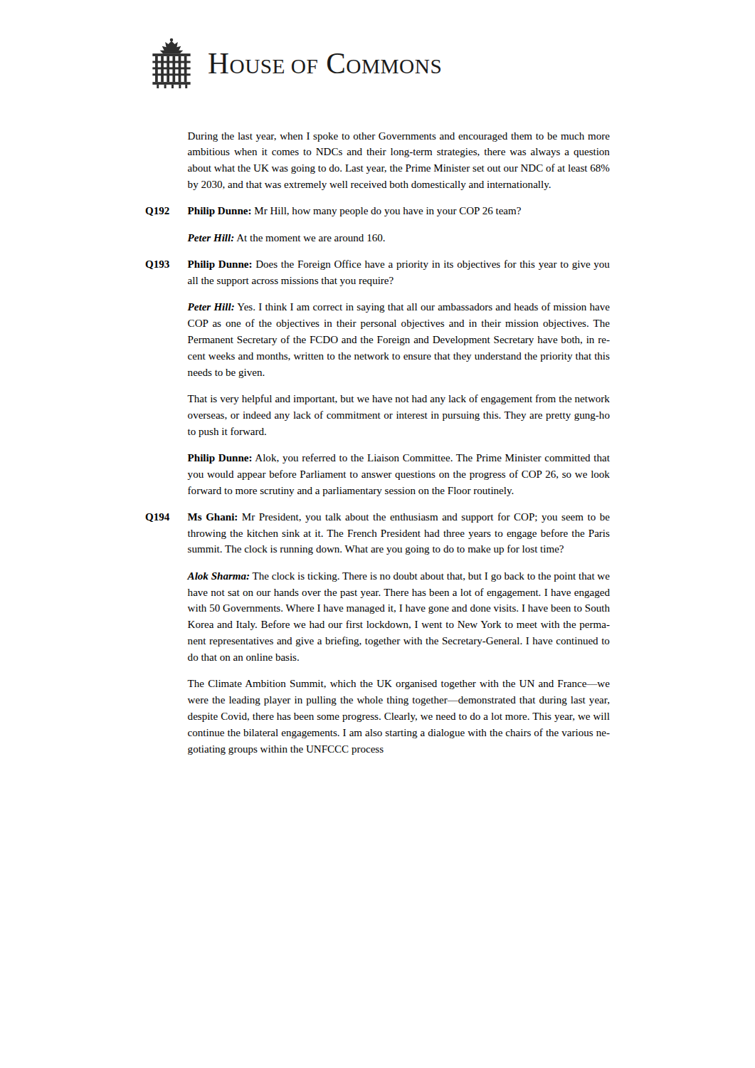HOUSE OF COMMONS
During the last year, when I spoke to other Governments and encouraged them to be much more ambitious when it comes to NDCs and their long-term strategies, there was always a question about what the UK was going to do. Last year, the Prime Minister set out our NDC of at least 68% by 2030, and that was extremely well received both domestically and internationally.
Q192
Philip Dunne: Mr Hill, how many people do you have in your COP 26 team?
Peter Hill: At the moment we are around 160.
Q193
Philip Dunne: Does the Foreign Office have a priority in its objectives for this year to give you all the support across missions that you require?
Peter Hill: Yes. I think I am correct in saying that all our ambassadors and heads of mission have COP as one of the objectives in their personal objectives and in their mission objectives. The Permanent Secretary of the FCDO and the Foreign and Development Secretary have both, in recent weeks and months, written to the network to ensure that they understand the priority that this needs to be given.
That is very helpful and important, but we have not had any lack of engagement from the network overseas, or indeed any lack of commitment or interest in pursuing this. They are pretty gung-ho to push it forward.
Philip Dunne: Alok, you referred to the Liaison Committee. The Prime Minister committed that you would appear before Parliament to answer questions on the progress of COP 26, so we look forward to more scrutiny and a parliamentary session on the Floor routinely.
Q194
Ms Ghani: Mr President, you talk about the enthusiasm and support for COP; you seem to be throwing the kitchen sink at it. The French President had three years to engage before the Paris summit. The clock is running down. What are you going to do to make up for lost time?
Alok Sharma: The clock is ticking. There is no doubt about that, but I go back to the point that we have not sat on our hands over the past year. There has been a lot of engagement. I have engaged with 50 Governments. Where I have managed it, I have gone and done visits. I have been to South Korea and Italy. Before we had our first lockdown, I went to New York to meet with the permanent representatives and give a briefing, together with the Secretary-General. I have continued to do that on an online basis.
The Climate Ambition Summit, which the UK organised together with the UN and France—we were the leading player in pulling the whole thing together—demonstrated that during last year, despite Covid, there has been some progress. Clearly, we need to do a lot more. This year, we will continue the bilateral engagements. I am also starting a dialogue with the chairs of the various negotiating groups within the UNFCCC process